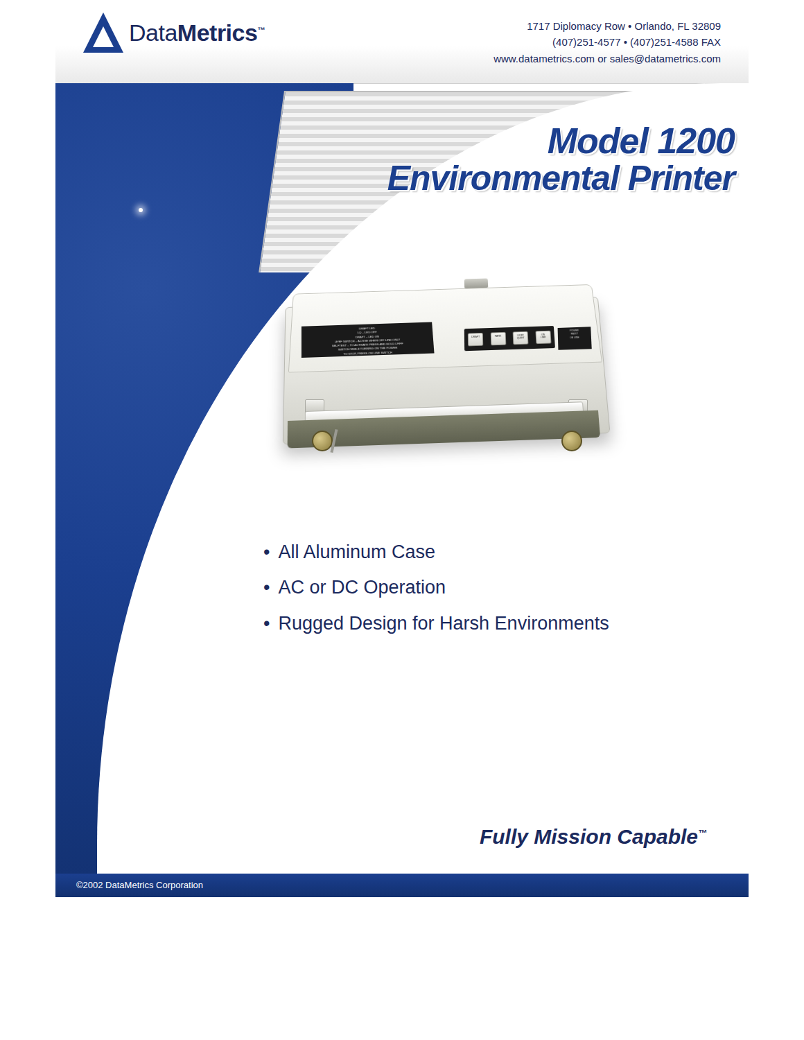Data Metrics™
1717 Diplomacy Row • Orlando, FL 32809
(407)251-4577 • (407)251-4588 FAX
www.datametrics.com or sales@datametrics.com
Model 1200Environmental Printer
DRAFT LED
LQ – LED OFF
DRAFT – LED ON
LF/FF SWITCH – ACTIVE WHEN OFF LINE ONLY
SELFTEST – TO ACTIVATE PRESS AND HOLD LF/FF
SWITCH WHILE TURNING ON THE POWER
TO STOP, PRESS ON LINE SWITCH
PRINTHEAD OVERHEAT – ON LINE AND FAULT LEDS
ALTERNATELY BLINKING
DRAFT
PARK
LF/FF
QUIET
ON
LINE
POWER
FAULT
ON LINE
All Aluminum Case
AC or DC Operation
Rugged Design for Harsh Environments
Fully Mission Capable™
©2002 DataMetrics Corporation